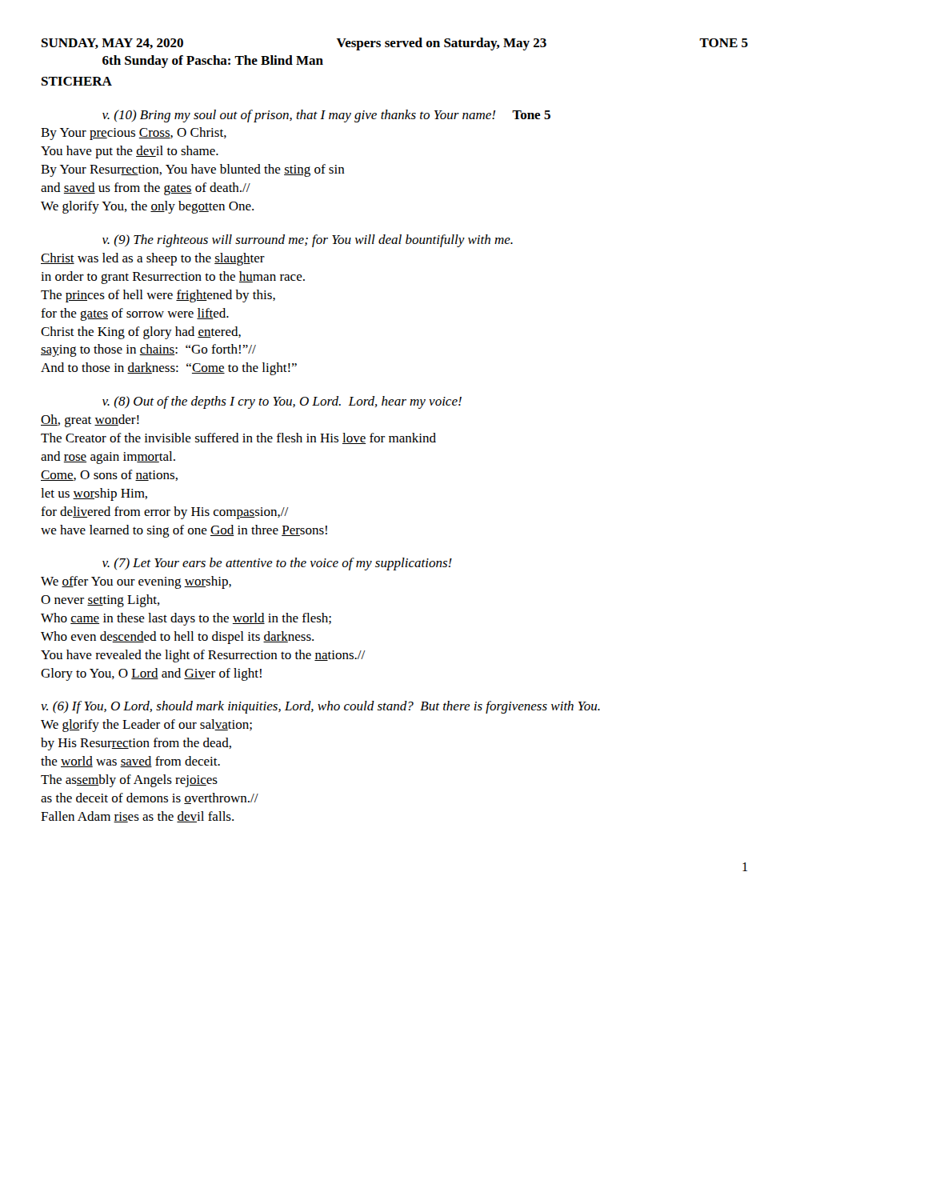SUNDAY, MAY 24, 2020 Vespers served on Saturday, May 23 TONE 5
6th Sunday of Pascha: The Blind Man
STICHERA
v. (10) Bring my soul out of prison, that I may give thanks to Your name!Tone 5
By Your precious Cross, O Christ,
You have put the devil to shame.
By Your Resurrection, You have blunted the sting of sin
and saved us from the gates of death.//
We glorify You, the only begotten One.
v. (9) The righteous will surround me; for You will deal bountifully with me.
Christ was led as a sheep to the slaughter
in order to grant Resurrection to the human race.
The princes of hell were frightened by this,
for the gates of sorrow were lifted.
Christ the King of glory had entered,
saying to those in chains: “Go forth!”//
And to those in darkness: “Come to the light!”
v. (8) Out of the depths I cry to You, O Lord. Lord, hear my voice!
Oh, great wonder!
The Creator of the invisible suffered in the flesh in His love for mankind
and rose again immortal.
Come, O sons of nations,
let us worship Him,
for delivered from error by His compassion,//
we have learned to sing of one God in three Persons!
v. (7) Let Your ears be attentive to the voice of my supplications!
We offer You our evening worship,
O never setting Light,
Who came in these last days to the world in the flesh;
Who even descended to hell to dispel its darkness.
You have revealed the light of Resurrection to the nations.//
Glory to You, O Lord and Giver of light!
v. (6) If You, O Lord, should mark iniquities, Lord, who could stand? But there is forgiveness with You.
We glorify the Leader of our salvation;
by His Resurrection from the dead,
the world was saved from deceit.
The assembly of Angels rejoices
as the deceit of demons is overthrown.//
Fallen Adam rises as the devil falls.
1